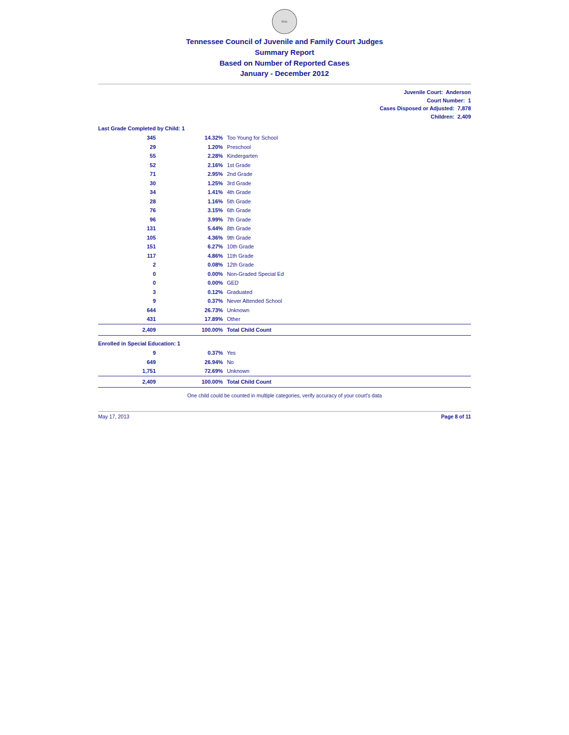Tennessee Council of Juvenile and Family Court Judges Summary Report Based on Number of Reported Cases January - December 2012
Juvenile Court: Anderson
Court Number: 1
Cases Disposed or Adjusted: 7,878
Children: 2,409
Last Grade Completed by Child: 1
| 345 | 14.32% | Too Young for School |
| 29 | 1.20% | Preschool |
| 55 | 2.28% | Kindergarten |
| 52 | 2.16% | 1st Grade |
| 71 | 2.95% | 2nd Grade |
| 30 | 1.25% | 3rd Grade |
| 34 | 1.41% | 4th Grade |
| 28 | 1.16% | 5th Grade |
| 76 | 3.15% | 6th Grade |
| 96 | 3.99% | 7th Grade |
| 131 | 5.44% | 8th Grade |
| 105 | 4.36% | 9th Grade |
| 151 | 6.27% | 10th Grade |
| 117 | 4.86% | 11th Grade |
| 2 | 0.08% | 12th Grade |
| 0 | 0.00% | Non-Graded Special Ed |
| 0 | 0.00% | GED |
| 3 | 0.12% | Graduated |
| 9 | 0.37% | Never Attended School |
| 644 | 26.73% | Unknown |
| 431 | 17.89% | Other |
| 2,409 | 100.00% | Total Child Count |
Enrolled in Special Education: 1
| 9 | 0.37% | Yes |
| 649 | 26.94% | No |
| 1,751 | 72.69% | Unknown |
| 2,409 | 100.00% | Total Child Count |
One child could be counted in multiple categories, verify accuracy of your court's data
May 17, 2013
Page 8 of 11